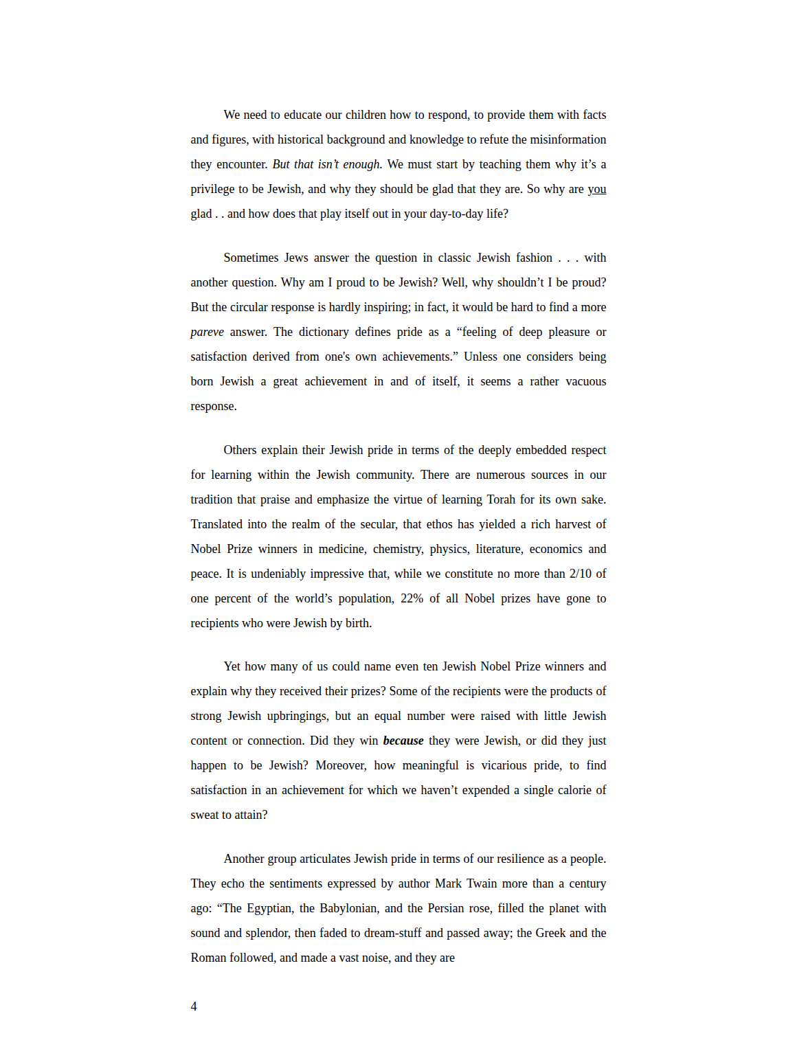We need to educate our children how to respond, to provide them with facts and figures, with historical background and knowledge to refute the misinformation they encounter. But that isn’t enough. We must start by teaching them why it’s a privilege to be Jewish, and why they should be glad that they are. So why are you glad . . and how does that play itself out in your day-to-day life?
Sometimes Jews answer the question in classic Jewish fashion . . . with another question. Why am I proud to be Jewish? Well, why shouldn’t I be proud? But the circular response is hardly inspiring; in fact, it would be hard to find a more pareve answer. The dictionary defines pride as a “feeling of deep pleasure or satisfaction derived from one's own achievements.” Unless one considers being born Jewish a great achievement in and of itself, it seems a rather vacuous response.
Others explain their Jewish pride in terms of the deeply embedded respect for learning within the Jewish community. There are numerous sources in our tradition that praise and emphasize the virtue of learning Torah for its own sake. Translated into the realm of the secular, that ethos has yielded a rich harvest of Nobel Prize winners in medicine, chemistry, physics, literature, economics and peace. It is undeniably impressive that, while we constitute no more than 2/10 of one percent of the world’s population, 22% of all Nobel prizes have gone to recipients who were Jewish by birth.
Yet how many of us could name even ten Jewish Nobel Prize winners and explain why they received their prizes? Some of the recipients were the products of strong Jewish upbringings, but an equal number were raised with little Jewish content or connection. Did they win because they were Jewish, or did they just happen to be Jewish? Moreover, how meaningful is vicarious pride, to find satisfaction in an achievement for which we haven’t expended a single calorie of sweat to attain?
Another group articulates Jewish pride in terms of our resilience as a people. They echo the sentiments expressed by author Mark Twain more than a century ago: “The Egyptian, the Babylonian, and the Persian rose, filled the planet with sound and splendor, then faded to dream-stuff and passed away; the Greek and the Roman followed, and made a vast noise, and they are
4